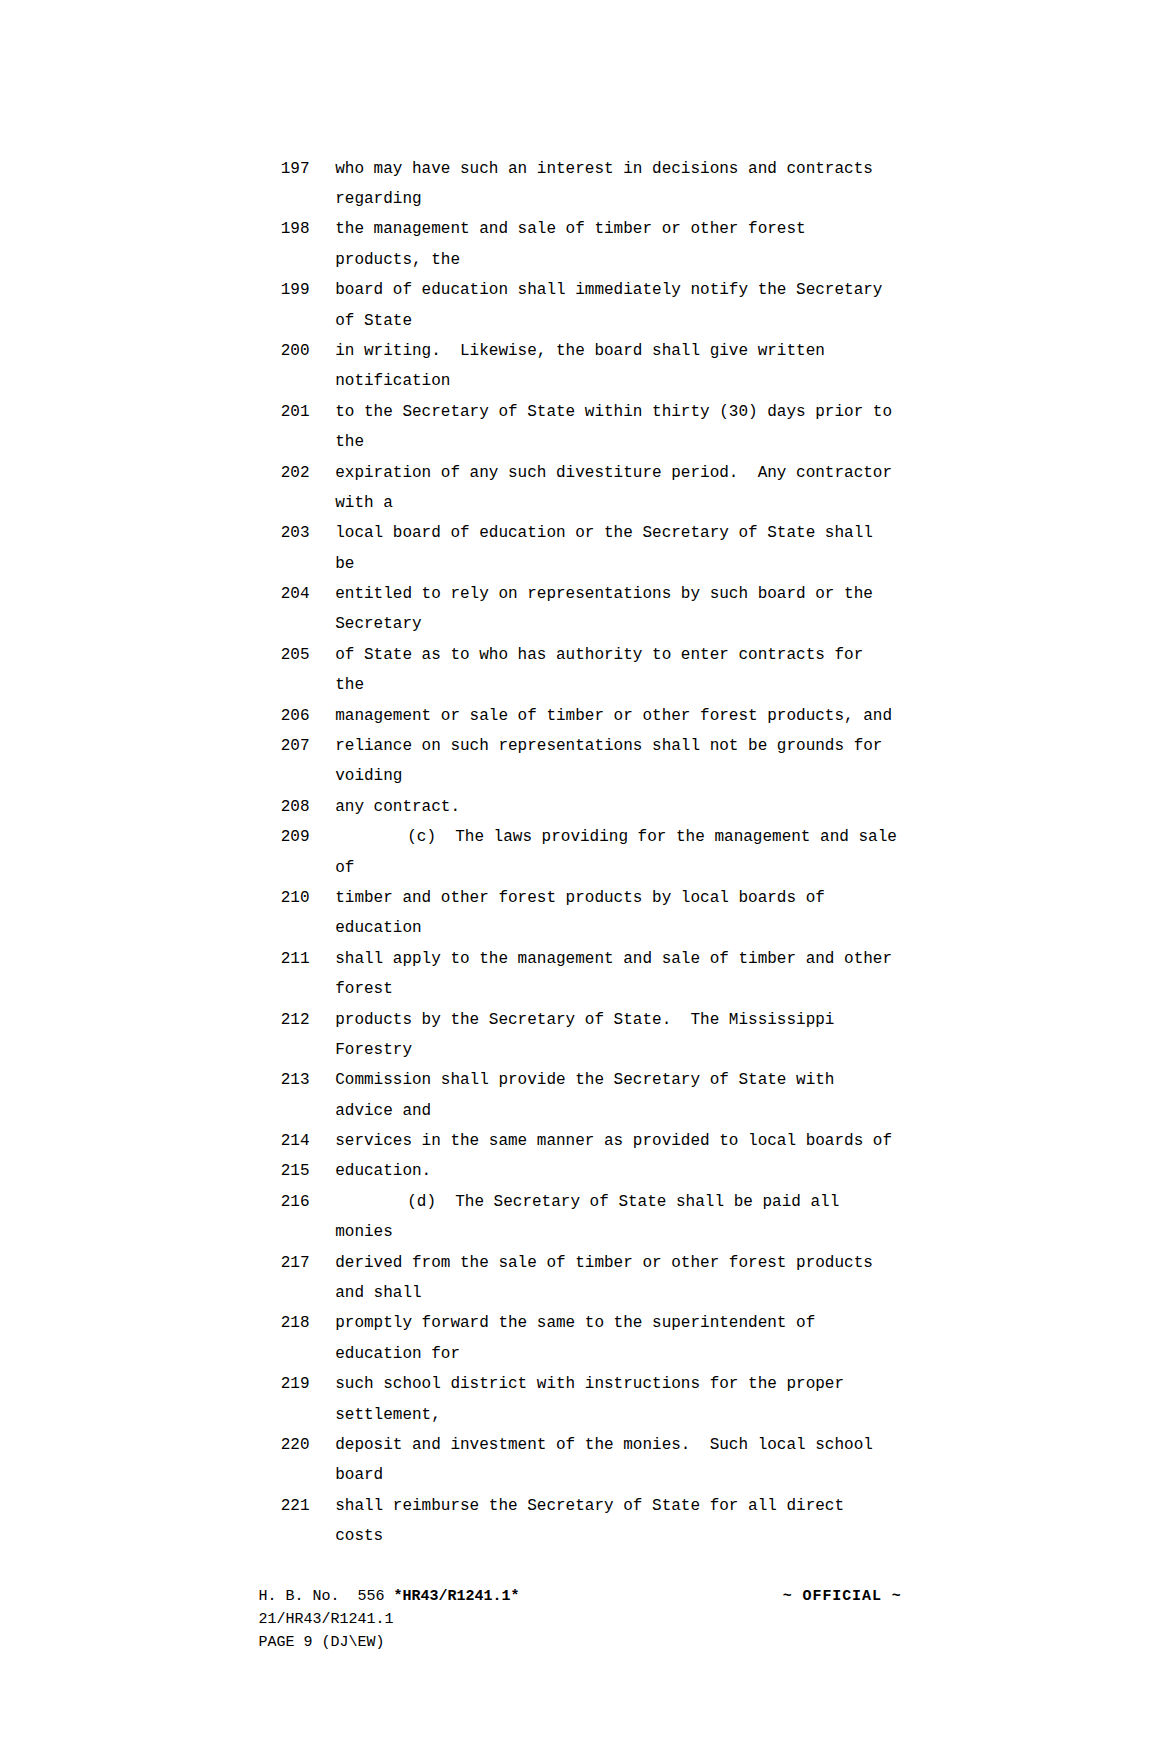197 who may have such an interest in decisions and contracts regarding
198 the management and sale of timber or other forest products, the
199 board of education shall immediately notify the Secretary of State
200 in writing. Likewise, the board shall give written notification
201 to the Secretary of State within thirty (30) days prior to the
202 expiration of any such divestiture period. Any contractor with a
203 local board of education or the Secretary of State shall be
204 entitled to rely on representations by such board or the Secretary
205 of State as to who has authority to enter contracts for the
206 management or sale of timber or other forest products, and
207 reliance on such representations shall not be grounds for voiding
208 any contract.
209 (c) The laws providing for the management and sale of
210 timber and other forest products by local boards of education
211 shall apply to the management and sale of timber and other forest
212 products by the Secretary of State. The Mississippi Forestry
213 Commission shall provide the Secretary of State with advice and
214 services in the same manner as provided to local boards of
215 education.
216 (d) The Secretary of State shall be paid all monies
217 derived from the sale of timber or other forest products and shall
218 promptly forward the same to the superintendent of education for
219 such school district with instructions for the proper settlement,
220 deposit and investment of the monies. Such local school board
221 shall reimburse the Secretary of State for all direct costs
H. B. No. 556 *HR43/R1241.1* ~ OFFICIAL ~
21/HR43/R1241.1
PAGE 9 (DJ\EW)